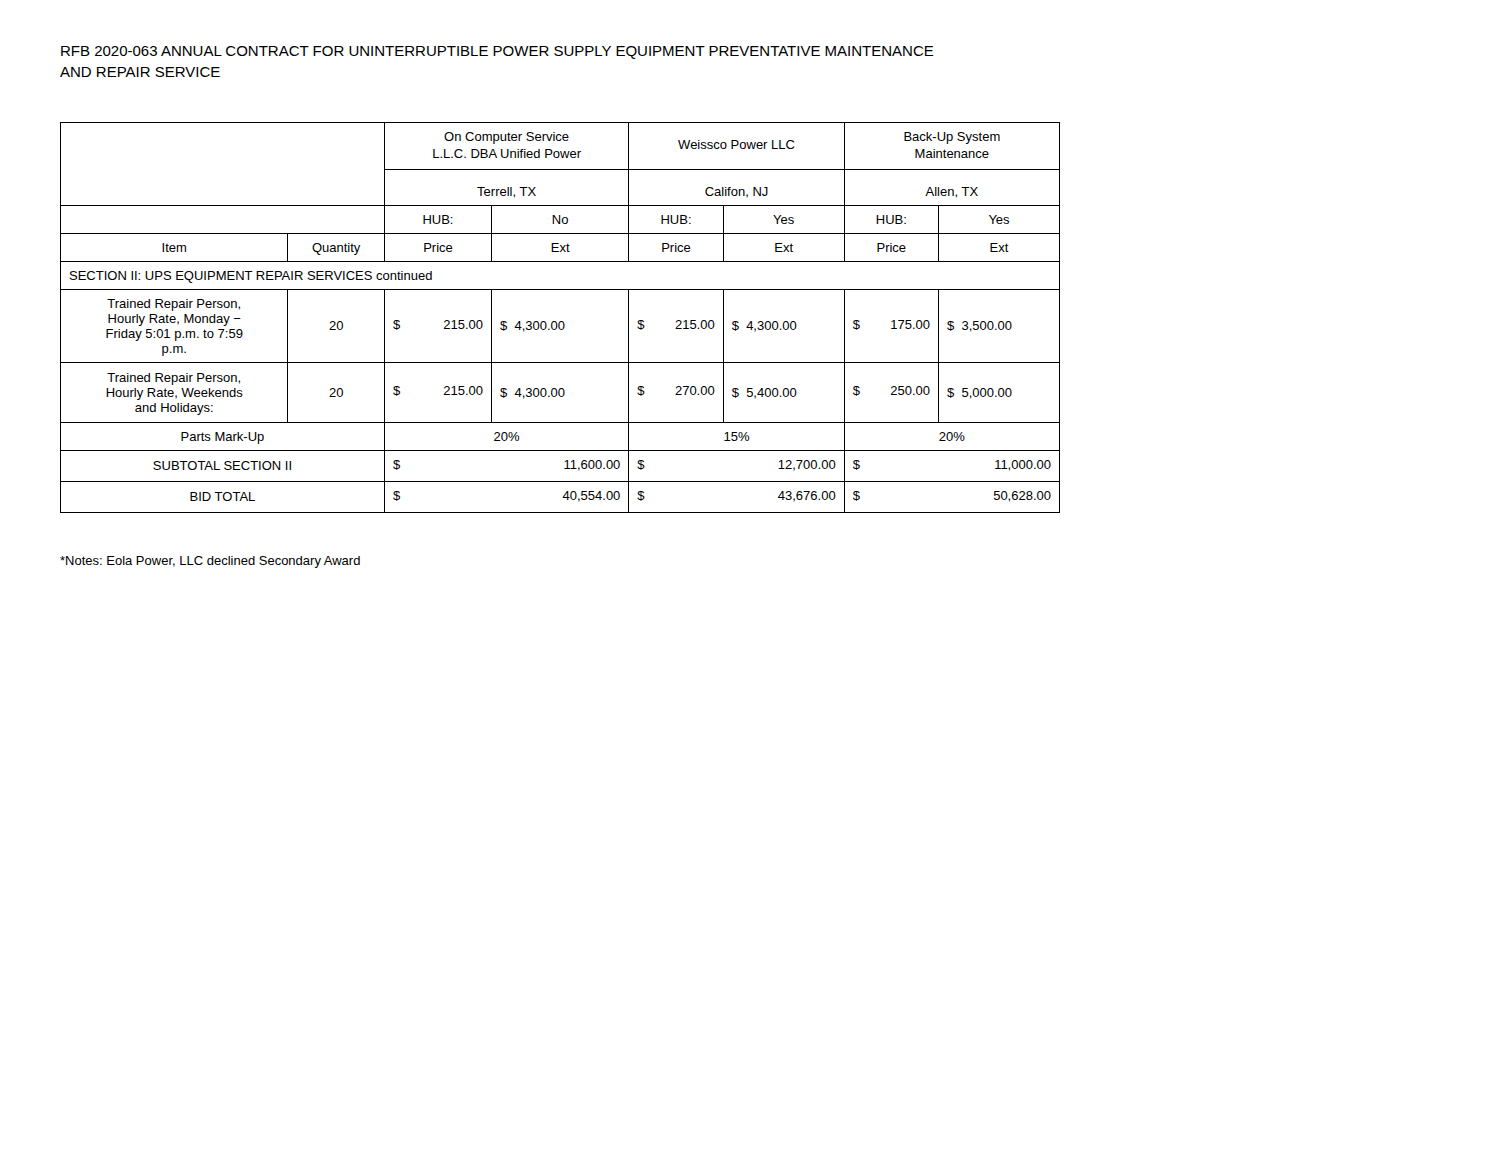RFB 2020-063 ANNUAL CONTRACT FOR UNINTERRUPTIBLE POWER SUPPLY EQUIPMENT PREVENTATIVE MAINTENANCE AND REPAIR SERVICE
| | On Computer Service L.L.C. DBA Unified Power | Weissco Power LLC | Back-Up System Maintenance |
| Terrell, TX | Califon, NJ | Allen, TX |
| | HUB: | No | HUB: | Yes | HUB: | Yes |
| Item | Quantity | Price | Ext | Price | Ext | Price | Ext |
| SECTION II: UPS EQUIPMENT REPAIR SERVICES continued |
| Trained Repair Person, Hourly Rate, Monday − Friday 5:01 p.m. to 7:59 p.m. | 20 | $ 215.00 | $ 4,300.00 | $ 215.00 | $ 4,300.00 | $ 175.00 | $ 3,500.00 |
| Trained Repair Person, Hourly Rate, Weekends and Holidays: | 20 | $ 215.00 | $ 4,300.00 | $ 270.00 | $ 5,400.00 | $ 250.00 | $ 5,000.00 |
| Parts Mark-Up | 20% | 15% | 20% |
| SUBTOTAL SECTION II | $ 11,600.00 | $ 12,700.00 | $ 11,000.00 |
| BID TOTAL | $ 40,554.00 | $ 43,676.00 | $ 50,628.00 |
*Notes: Eola Power, LLC declined Secondary Award